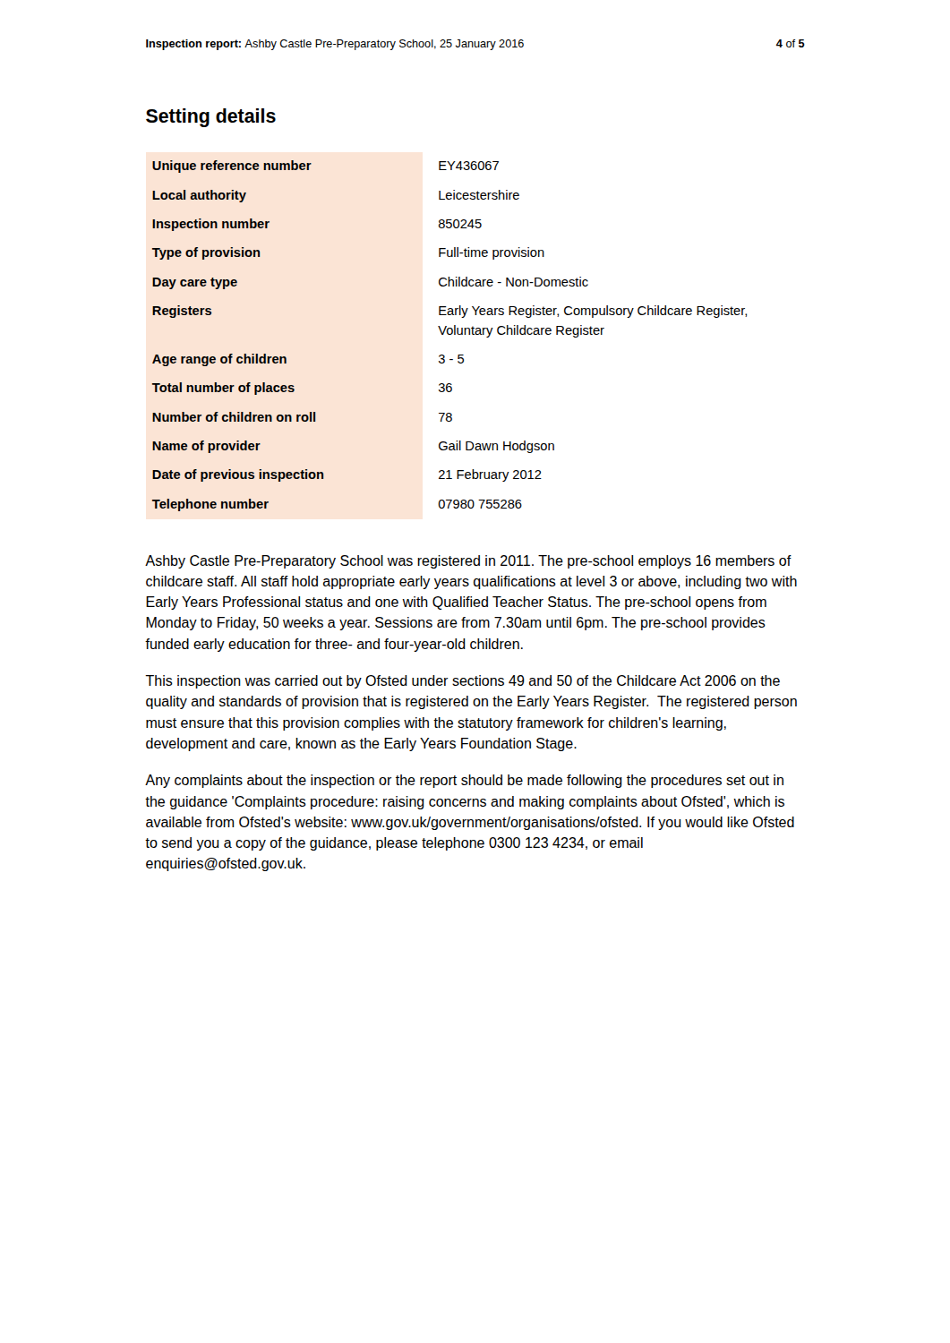Inspection report: Ashby Castle Pre-Preparatory School, 25 January 2016 4 of 5
Setting details
| Unique reference number | EY436067 |
| Local authority | Leicestershire |
| Inspection number | 850245 |
| Type of provision | Full-time provision |
| Day care type | Childcare - Non-Domestic |
| Registers | Early Years Register, Compulsory Childcare Register, Voluntary Childcare Register |
| Age range of children | 3 - 5 |
| Total number of places | 36 |
| Number of children on roll | 78 |
| Name of provider | Gail Dawn Hodgson |
| Date of previous inspection | 21 February 2012 |
| Telephone number | 07980 755286 |
Ashby Castle Pre-Preparatory School was registered in 2011. The pre-school employs 16 members of childcare staff. All staff hold appropriate early years qualifications at level 3 or above, including two with Early Years Professional status and one with Qualified Teacher Status. The pre-school opens from Monday to Friday, 50 weeks a year. Sessions are from 7.30am until 6pm. The pre-school provides funded early education for three- and four-year-old children.
This inspection was carried out by Ofsted under sections 49 and 50 of the Childcare Act 2006 on the quality and standards of provision that is registered on the Early Years Register. The registered person must ensure that this provision complies with the statutory framework for children's learning, development and care, known as the Early Years Foundation Stage.
Any complaints about the inspection or the report should be made following the procedures set out in the guidance 'Complaints procedure: raising concerns and making complaints about Ofsted', which is available from Ofsted's website: www.gov.uk/government/organisations/ofsted. If you would like Ofsted to send you a copy of the guidance, please telephone 0300 123 4234, or email enquiries@ofsted.gov.uk.